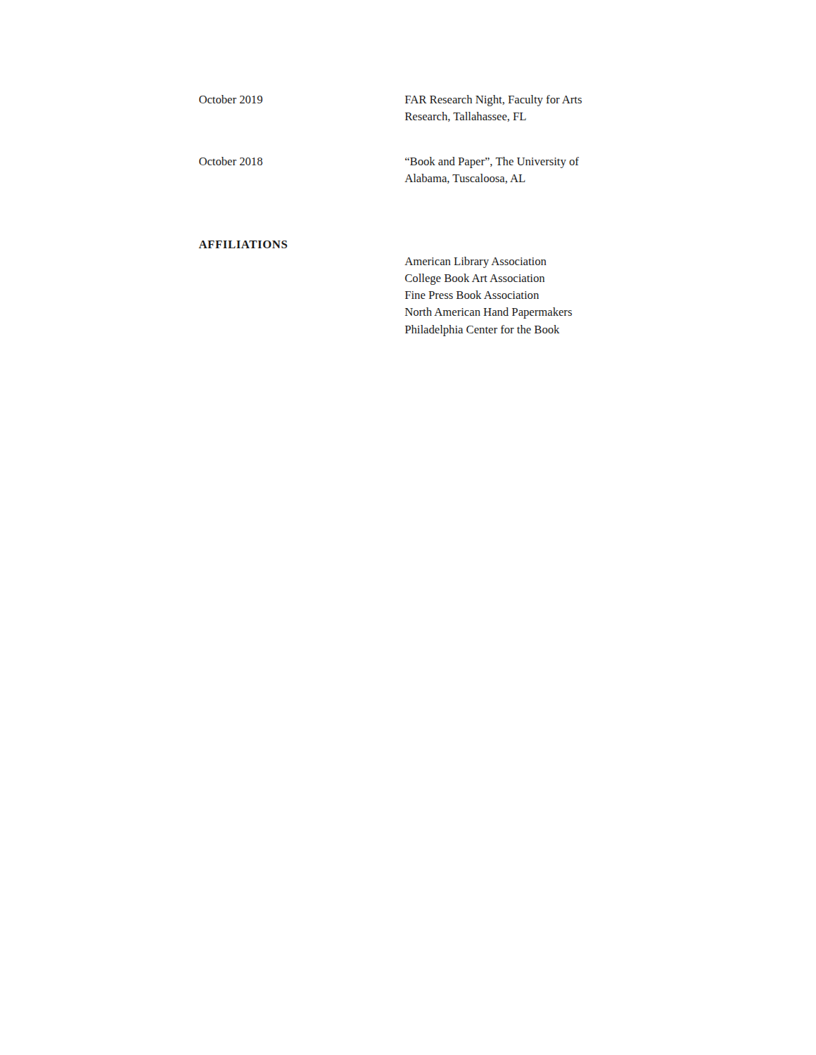| October 2019 | FAR Research Night, Faculty for Arts Research, Tallahassee, FL |
| October 2018 | “Book and Paper”, The University of Alabama, Tuscaloosa, AL |
| AFFILIATIONS | |
| | American Library Association College Book Art Association Fine Press Book Association North American Hand Papermakers Philadelphia Center for the Book |